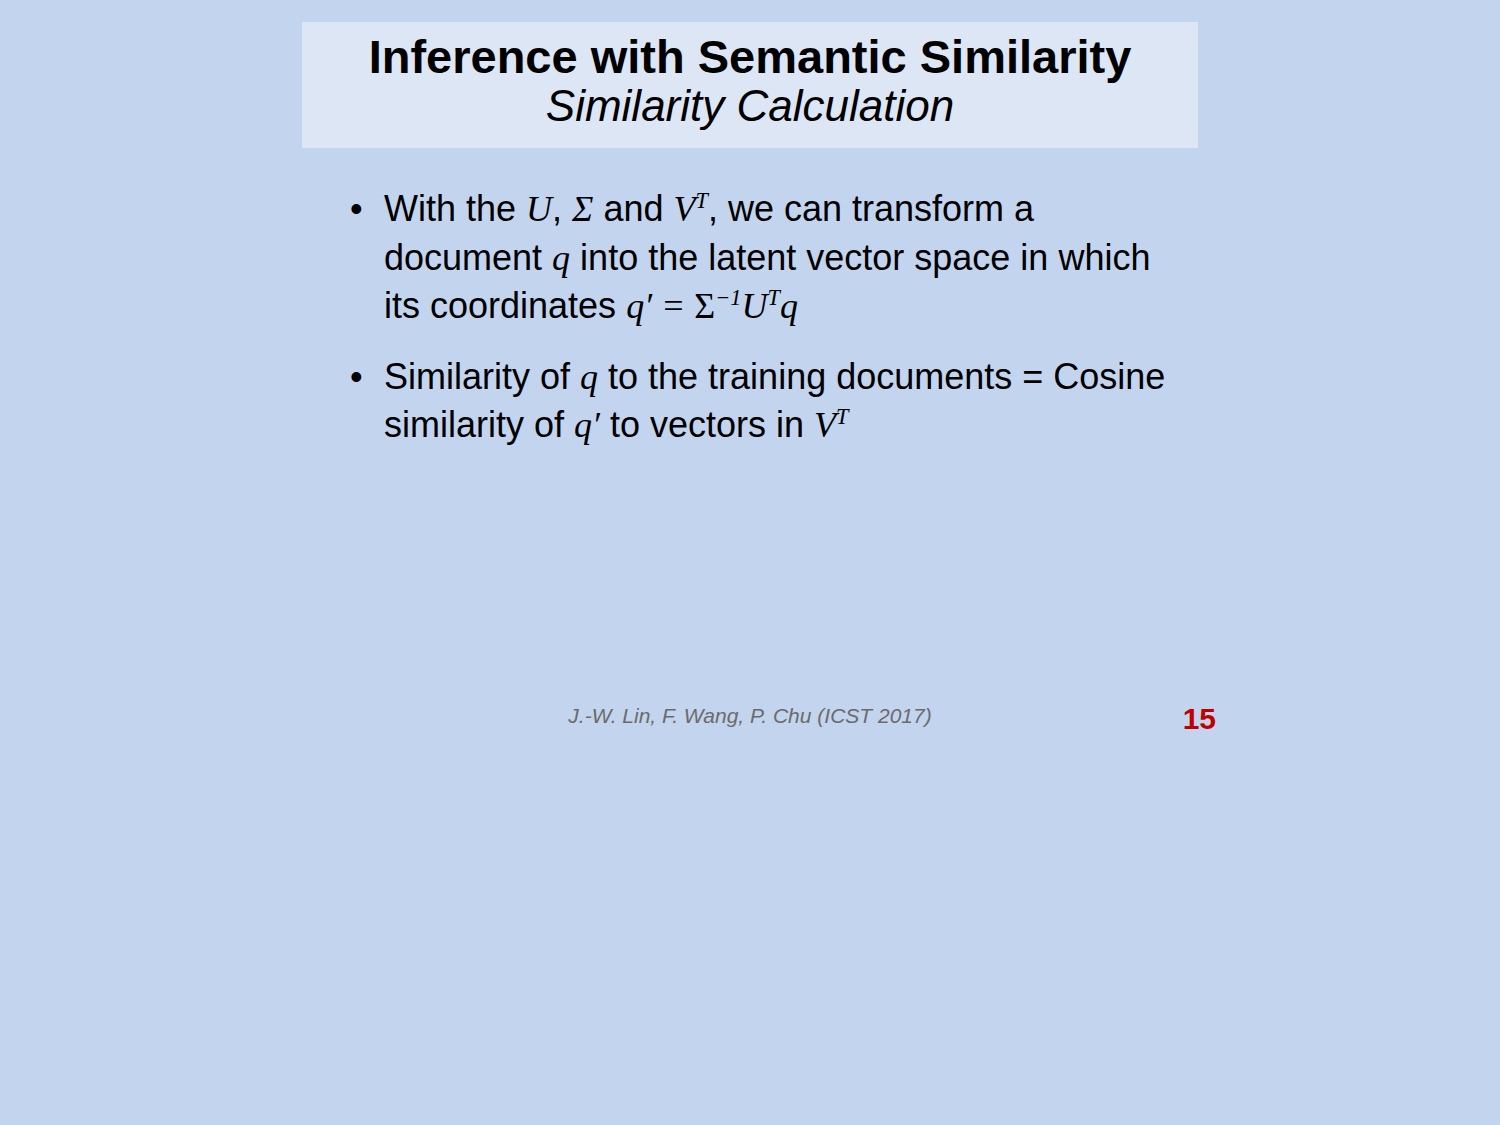Inference with Semantic Similarity
Similarity Calculation
With the U, Σ and VT, we can transform a document q into the latent vector space in which its coordinates q′ = Σ−1UTq
Similarity of q to the training documents = Cosine similarity of q′ to vectors in VT
J.-W. Lin, F. Wang, P. Chu (ICST 2017)
15